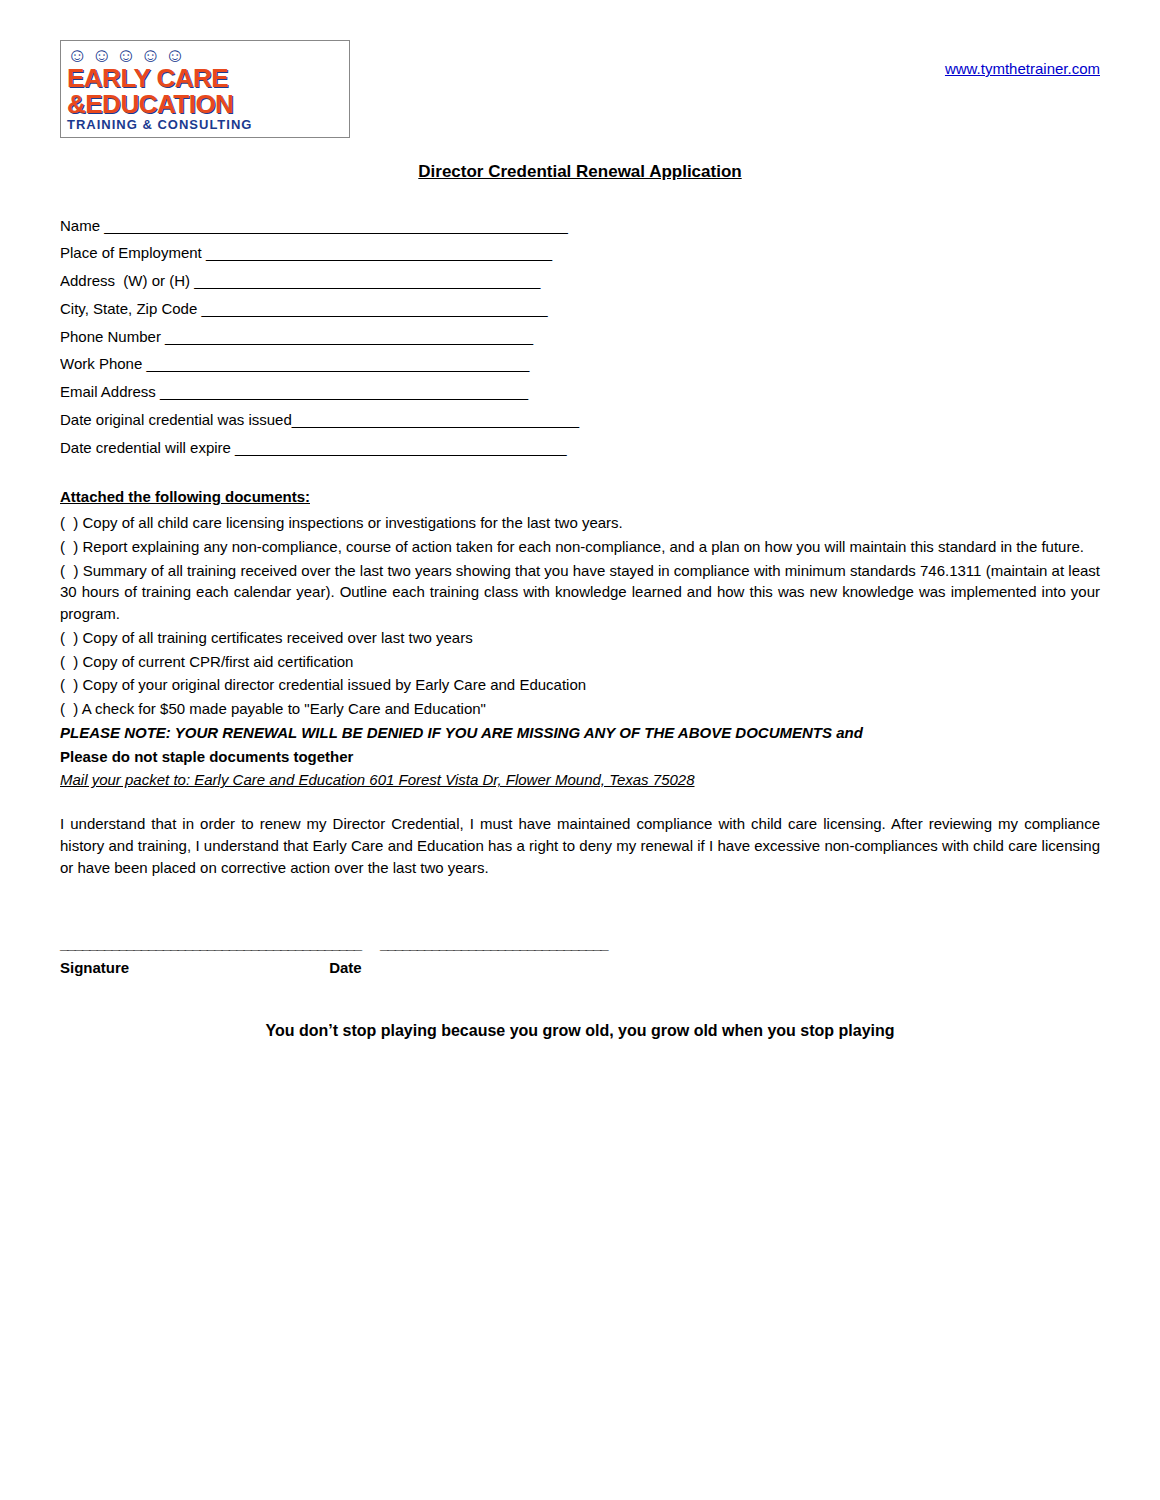☺☺☺☺☺
EARLY CARE
&EDUCATION
TRAINING & CONSULTING
www.tymthetrainer.com
Director Credential Renewal Application
Name _______________________________________________________________
Place of Employment _______________________________________________
Address (W) or (H) _______________________________________________
City, State, Zip Code _______________________________________________
Phone Number __________________________________________________
Work Phone ____________________________________________________
Email Address __________________________________________________
Date original credential was issued_______________________________________
Date credential will expire _____________________________________________
Attached the following documents:
( ) Copy of all child care licensing inspections or investigations for the last two years.
( ) Report explaining any non-compliance, course of action taken for each non-compliance, and a plan on how you will maintain this standard in the future.
( ) Summary of all training received over the last two years showing that you have stayed in compliance with minimum standards 746.1311 (maintain at least 30 hours of training each calendar year). Outline each training class with knowledge learned and how this was new knowledge was implemented into your program.
( ) Copy of all training certificates received over last two years
( ) Copy of current CPR/first aid certification
( ) Copy of your original director credential issued by Early Care and Education
( ) A check for $50 made payable to "Early Care and Education"
PLEASE NOTE: YOUR RENEWAL WILL BE DENIED IF YOU ARE MISSING ANY OF THE ABOVE DOCUMENTS and
Please do not staple documents together
Mail your packet to: Early Care and Education 601 Forest Vista Dr, Flower Mound, Texas 75028
I understand that in order to renew my Director Credential, I must have maintained compliance with child care licensing. After reviewing my compliance history and training, I understand that Early Care and Education has a right to deny my renewal if I have excessive non-compliances with child care licensing or have been placed on corrective action over the last two years.
_________________________________________ _______________________________
SignatureDate
You don’t stop playing because you grow old, you grow old when you stop playing